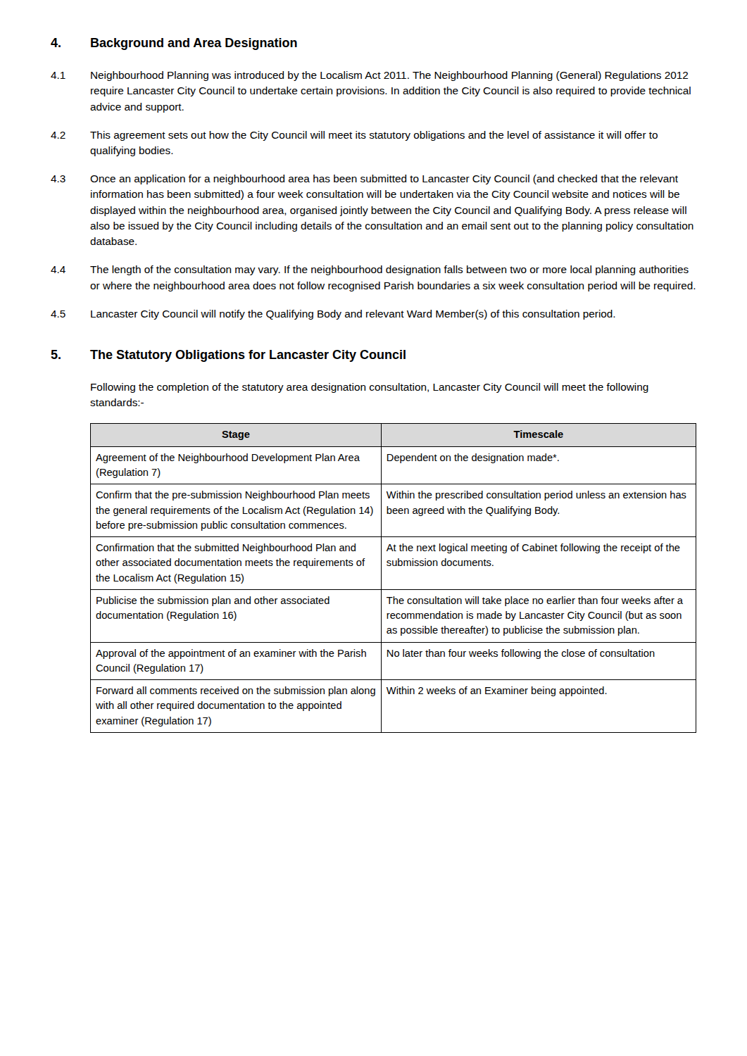4. Background and Area Designation
4.1 Neighbourhood Planning was introduced by the Localism Act 2011. The Neighbourhood Planning (General) Regulations 2012 require Lancaster City Council to undertake certain provisions. In addition the City Council is also required to provide technical advice and support.
4.2 This agreement sets out how the City Council will meet its statutory obligations and the level of assistance it will offer to qualifying bodies.
4.3 Once an application for a neighbourhood area has been submitted to Lancaster City Council (and checked that the relevant information has been submitted) a four week consultation will be undertaken via the City Council website and notices will be displayed within the neighbourhood area, organised jointly between the City Council and Qualifying Body. A press release will also be issued by the City Council including details of the consultation and an email sent out to the planning policy consultation database.
4.4 The length of the consultation may vary. If the neighbourhood designation falls between two or more local planning authorities or where the neighbourhood area does not follow recognised Parish boundaries a six week consultation period will be required.
4.5 Lancaster City Council will notify the Qualifying Body and relevant Ward Member(s) of this consultation period.
5. The Statutory Obligations for Lancaster City Council
Following the completion of the statutory area designation consultation, Lancaster City Council will meet the following standards:-
| Stage | Timescale |
| --- | --- |
| Agreement of the Neighbourhood Development Plan Area (Regulation 7) | Dependent on the designation made*. |
| Confirm that the pre-submission Neighbourhood Plan meets the general requirements of the Localism Act (Regulation 14) before pre-submission public consultation commences. | Within the prescribed consultation period unless an extension has been agreed with the Qualifying Body. |
| Confirmation that the submitted Neighbourhood Plan and other associated documentation meets the requirements of the Localism Act (Regulation 15) | At the next logical meeting of Cabinet following the receipt of the submission documents. |
| Publicise the submission plan and other associated documentation (Regulation 16) | The consultation will take place no earlier than four weeks after a recommendation is made by Lancaster City Council (but as soon as possible thereafter) to publicise the submission plan. |
| Approval of the appointment of an examiner with the Parish Council (Regulation 17) | No later than four weeks following the close of consultation |
| Forward all comments received on the submission plan along with all other required documentation to the appointed examiner (Regulation 17) | Within 2 weeks of an Examiner being appointed. |